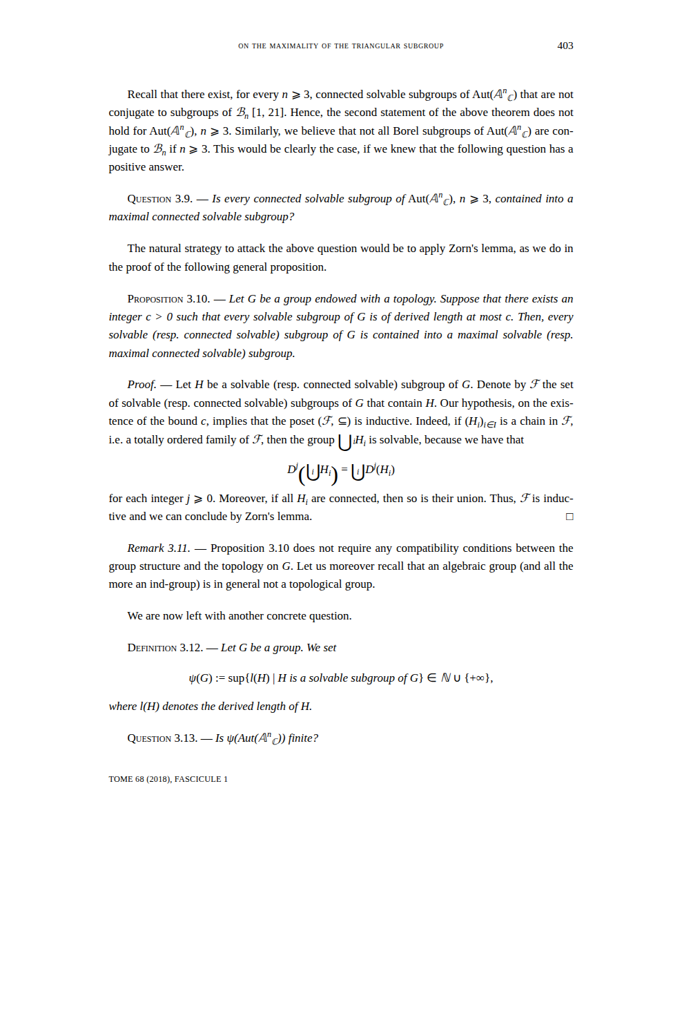on the maximality of the triangular subgroup 403
Recall that there exist, for every n ⩾ 3, connected solvable subgroups of Aut(𝔸nℂ) that are not conjugate to subgroups of ℬn [1, 21]. Hence, the second statement of the above theorem does not hold for Aut(𝔸nℂ), n ⩾ 3. Similarly, we believe that not all Borel subgroups of Aut(𝔸nℂ) are conjugate to ℬn if n ⩾ 3. This would be clearly the case, if we knew that the following question has a positive answer.
Question 3.9. — Is every connected solvable subgroup of Aut(𝔸nℂ), n ⩾ 3, contained into a maximal connected solvable subgroup?
The natural strategy to attack the above question would be to apply Zorn's lemma, as we do in the proof of the following general proposition.
Proposition 3.10. — Let G be a group endowed with a topology. Suppose that there exists an integer c > 0 such that every solvable subgroup of G is of derived length at most c. Then, every solvable (resp. connected solvable) subgroup of G is contained into a maximal solvable (resp. maximal connected solvable) subgroup.
Proof. — Let H be a solvable (resp. connected solvable) subgroup of G. Denote by ℱ the set of solvable (resp. connected solvable) subgroups of G that contain H. Our hypothesis, on the existence of the bound c, implies that the poset (ℱ, ⊆) is inductive. Indeed, if (Hi)i∈I is a chain in ℱ, i.e. a totally ordered family of ℱ, then the group ⋃i Hi is solvable, because we have that
Dj(⋃i Hi) = ⋃i Dj(Hi)
for each integer j ⩾ 0. Moreover, if all Hi are connected, then so is their union. Thus, ℱ is inductive and we can conclude by Zorn's lemma. □
Remark 3.11. — Proposition 3.10 does not require any compatibility conditions between the group structure and the topology on G. Let us moreover recall that an algebraic group (and all the more an ind-group) is in general not a topological group.
We are now left with another concrete question.
Definition 3.12. — Let G be a group. We set
ψ(G) := sup{l(H) | H is a solvable subgroup of G} ∈ ℕ ∪ {+∞},
where l(H) denotes the derived length of H.
Question 3.13. — Is ψ(Aut(𝔸nℂ)) finite?
TOME 68 (2018), FASCICULE 1